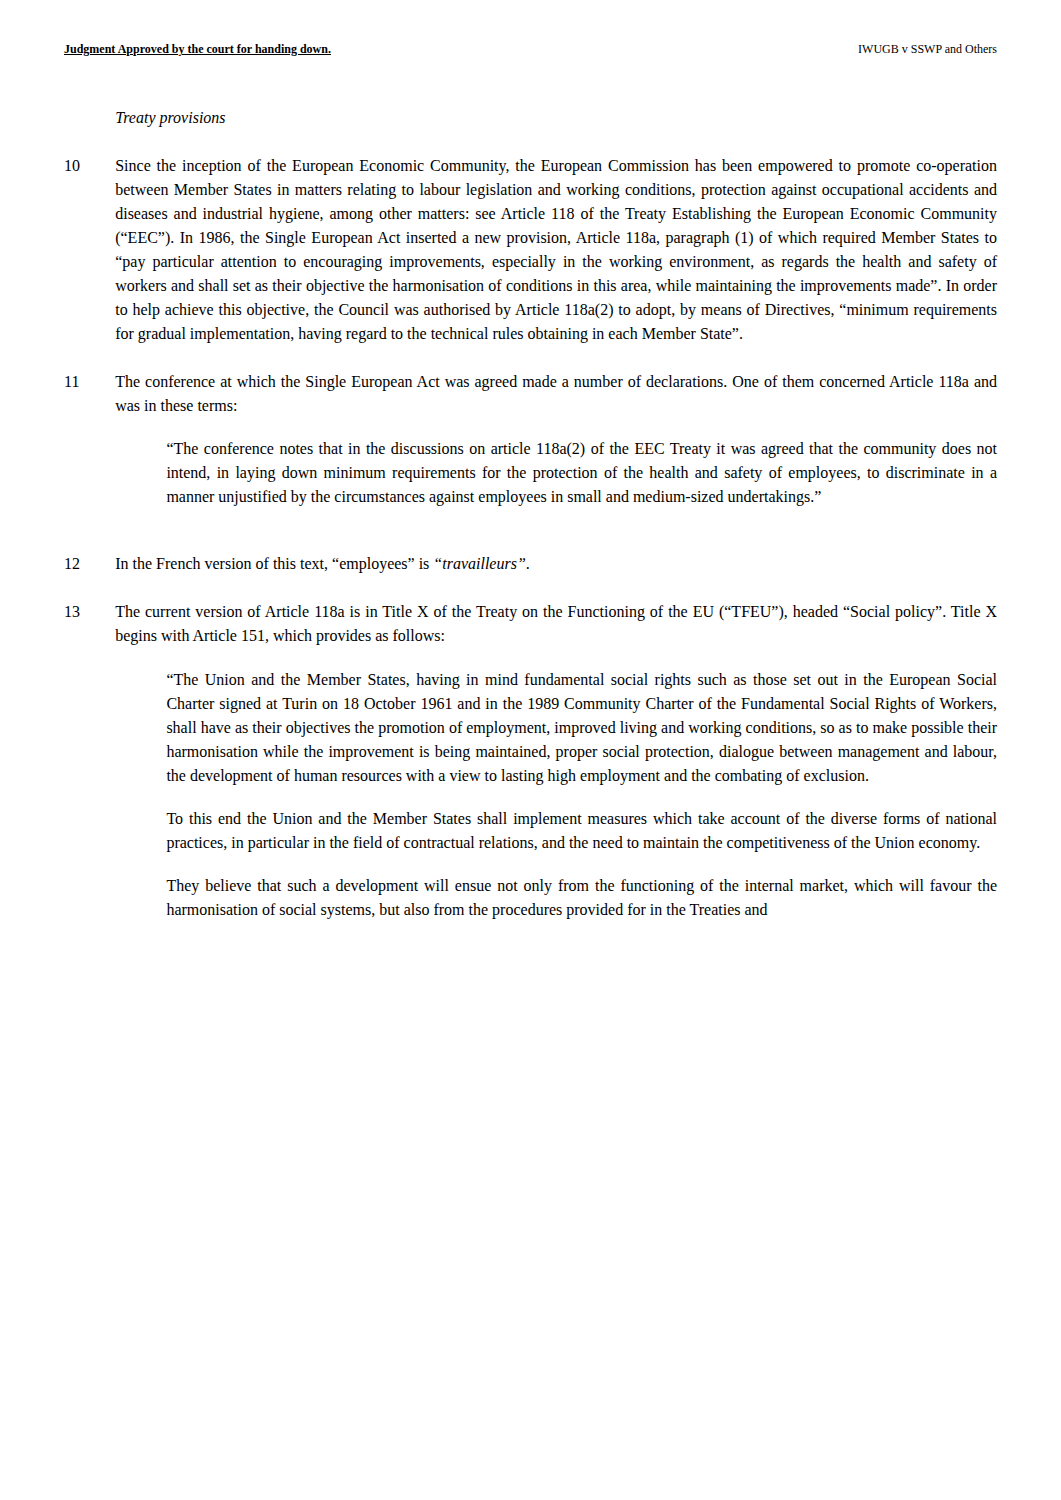Judgment Approved by the court for handing down. IWUGB v SSWP and Others
Treaty provisions
10
Since the inception of the European Economic Community, the European Commission has been empowered to promote co-operation between Member States in matters relating to labour legislation and working conditions, protection against occupational accidents and diseases and industrial hygiene, among other matters: see Article 118 of the Treaty Establishing the European Economic Community (“EEC”). In 1986, the Single European Act inserted a new provision, Article 118a, paragraph (1) of which required Member States to “pay particular attention to encouraging improvements, especially in the working environment, as regards the health and safety of workers and shall set as their objective the harmonisation of conditions in this area, while maintaining the improvements made”. In order to help achieve this objective, the Council was authorised by Article 118a(2) to adopt, by means of Directives, “minimum requirements for gradual implementation, having regard to the technical rules obtaining in each Member State”.
11
The conference at which the Single European Act was agreed made a number of declarations. One of them concerned Article 118a and was in these terms:
“The conference notes that in the discussions on article 118a(2) of the EEC Treaty it was agreed that the community does not intend, in laying down minimum requirements for the protection of the health and safety of employees, to discriminate in a manner unjustified by the circumstances against employees in small and medium-sized undertakings.”
12
In the French version of this text, “employees” is “travailleurs”.
13
The current version of Article 118a is in Title X of the Treaty on the Functioning of the EU (“TFEU”), headed “Social policy”. Title X begins with Article 151, which provides as follows:
“The Union and the Member States, having in mind fundamental social rights such as those set out in the European Social Charter signed at Turin on 18 October 1961 and in the 1989 Community Charter of the Fundamental Social Rights of Workers, shall have as their objectives the promotion of employment, improved living and working conditions, so as to make possible their harmonisation while the improvement is being maintained, proper social protection, dialogue between management and labour, the development of human resources with a view to lasting high employment and the combating of exclusion.
To this end the Union and the Member States shall implement measures which take account of the diverse forms of national practices, in particular in the field of contractual relations, and the need to maintain the competitiveness of the Union economy.
They believe that such a development will ensue not only from the functioning of the internal market, which will favour the harmonisation of social systems, but also from the procedures provided for in the Treaties and